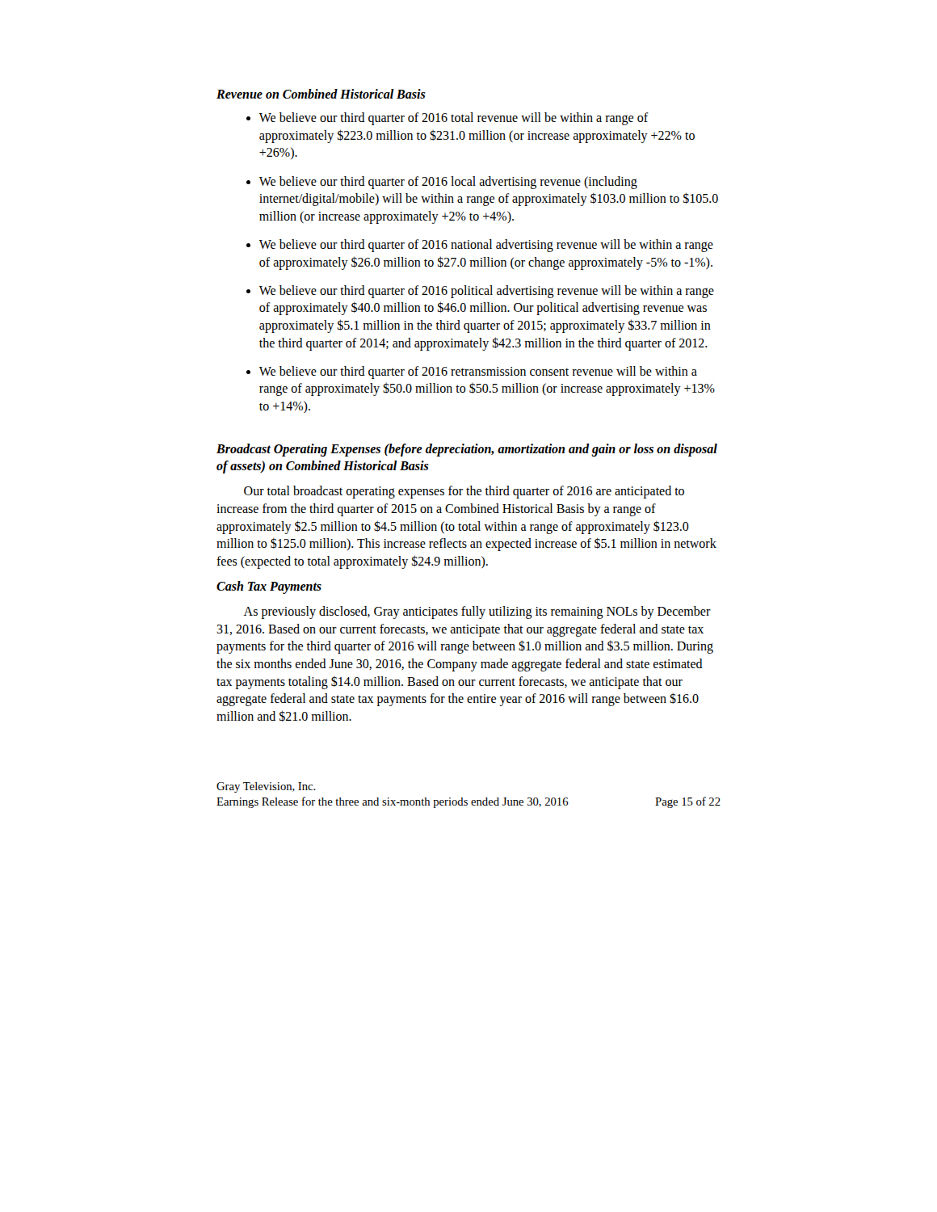Revenue on Combined Historical Basis
We believe our third quarter of 2016 total revenue will be within a range of approximately $223.0 million to $231.0 million (or increase approximately +22% to +26%).
We believe our third quarter of 2016 local advertising revenue (including internet/digital/mobile) will be within a range of approximately $103.0 million to $105.0 million (or increase approximately +2% to +4%).
We believe our third quarter of 2016 national advertising revenue will be within a range of approximately $26.0 million to $27.0 million (or change approximately -5% to -1%).
We believe our third quarter of 2016 political advertising revenue will be within a range of approximately $40.0 million to $46.0 million. Our political advertising revenue was approximately $5.1 million in the third quarter of 2015; approximately $33.7 million in the third quarter of 2014; and approximately $42.3 million in the third quarter of 2012.
We believe our third quarter of 2016 retransmission consent revenue will be within a range of approximately $50.0 million to $50.5 million (or increase approximately +13% to +14%).
Broadcast Operating Expenses (before depreciation, amortization and gain or loss on disposal of assets) on Combined Historical Basis
Our total broadcast operating expenses for the third quarter of 2016 are anticipated to increase from the third quarter of 2015 on a Combined Historical Basis by a range of approximately $2.5 million to $4.5 million (to total within a range of approximately $123.0 million to $125.0 million). This increase reflects an expected increase of $5.1 million in network fees (expected to total approximately $24.9 million).
Cash Tax Payments
As previously disclosed, Gray anticipates fully utilizing its remaining NOLs by December 31, 2016. Based on our current forecasts, we anticipate that our aggregate federal and state tax payments for the third quarter of 2016 will range between $1.0 million and $3.5 million. During the six months ended June 30, 2016, the Company made aggregate federal and state estimated tax payments totaling $14.0 million. Based on our current forecasts, we anticipate that our aggregate federal and state tax payments for the entire year of 2016 will range between $16.0 million and $21.0 million.
Gray Television, Inc.
Earnings Release for the three and six-month periods ended June 30, 2016
Page 15 of 22